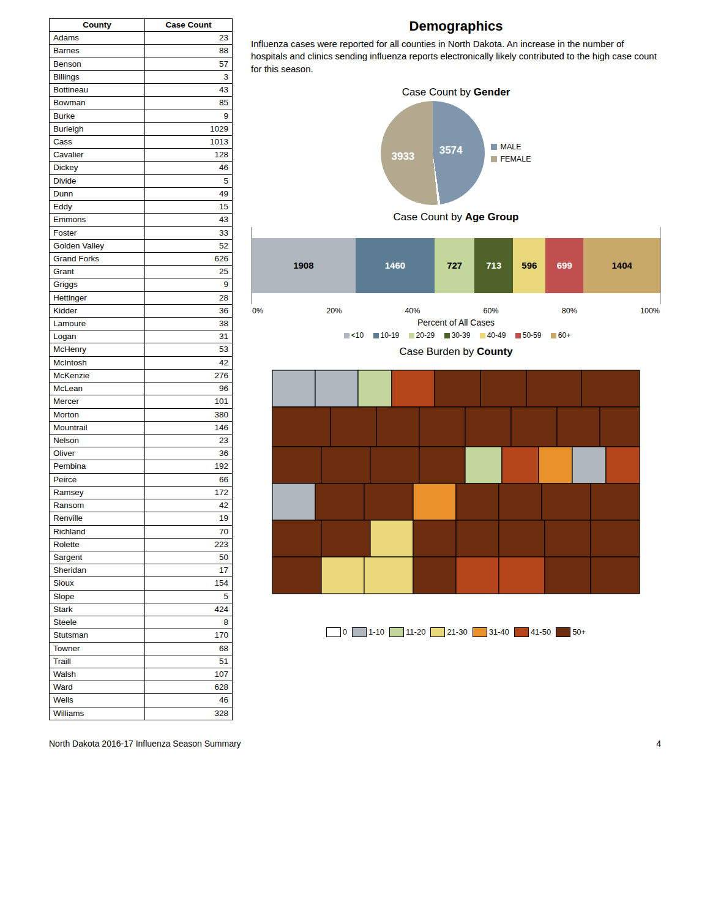| County | Case Count |
| --- | --- |
| Adams | 23 |
| Barnes | 88 |
| Benson | 57 |
| Billings | 3 |
| Bottineau | 43 |
| Bowman | 85 |
| Burke | 9 |
| Burleigh | 1029 |
| Cass | 1013 |
| Cavalier | 128 |
| Dickey | 46 |
| Divide | 5 |
| Dunn | 49 |
| Eddy | 15 |
| Emmons | 43 |
| Foster | 33 |
| Golden Valley | 52 |
| Grand Forks | 626 |
| Grant | 25 |
| Griggs | 9 |
| Hettinger | 28 |
| Kidder | 36 |
| Lamoure | 38 |
| Logan | 31 |
| McHenry | 53 |
| McIntosh | 42 |
| McKenzie | 276 |
| McLean | 96 |
| Mercer | 101 |
| Morton | 380 |
| Mountrail | 146 |
| Nelson | 23 |
| Oliver | 36 |
| Pembina | 192 |
| Peirce | 66 |
| Ramsey | 172 |
| Ransom | 42 |
| Renville | 19 |
| Richland | 70 |
| Rolette | 223 |
| Sargent | 50 |
| Sheridan | 17 |
| Sioux | 154 |
| Slope | 5 |
| Stark | 424 |
| Steele | 8 |
| Stutsman | 170 |
| Towner | 68 |
| Traill | 51 |
| Walsh | 107 |
| Ward | 628 |
| Wells | 46 |
| Williams | 328 |
Demographics
Influenza cases were reported for all counties in North Dakota. An increase in the number of hospitals and clinics sending influenza reports electronically likely contributed to the high case count for this season.
Case Count by Gender
3574 3933
MALE
FEMALE
Case Count by Age Group
1908
1460
727
713
596
699
1404
0% 20% 40% 60% 80% 100%
Percent of All Cases
<10 10-19 20-29 30-39 40-49 50-59 60+
Case Burden by County
0 1-10 11-20 21-30 31-40 41-50 50+
North Dakota 2016-17 Influenza Season Summary
4